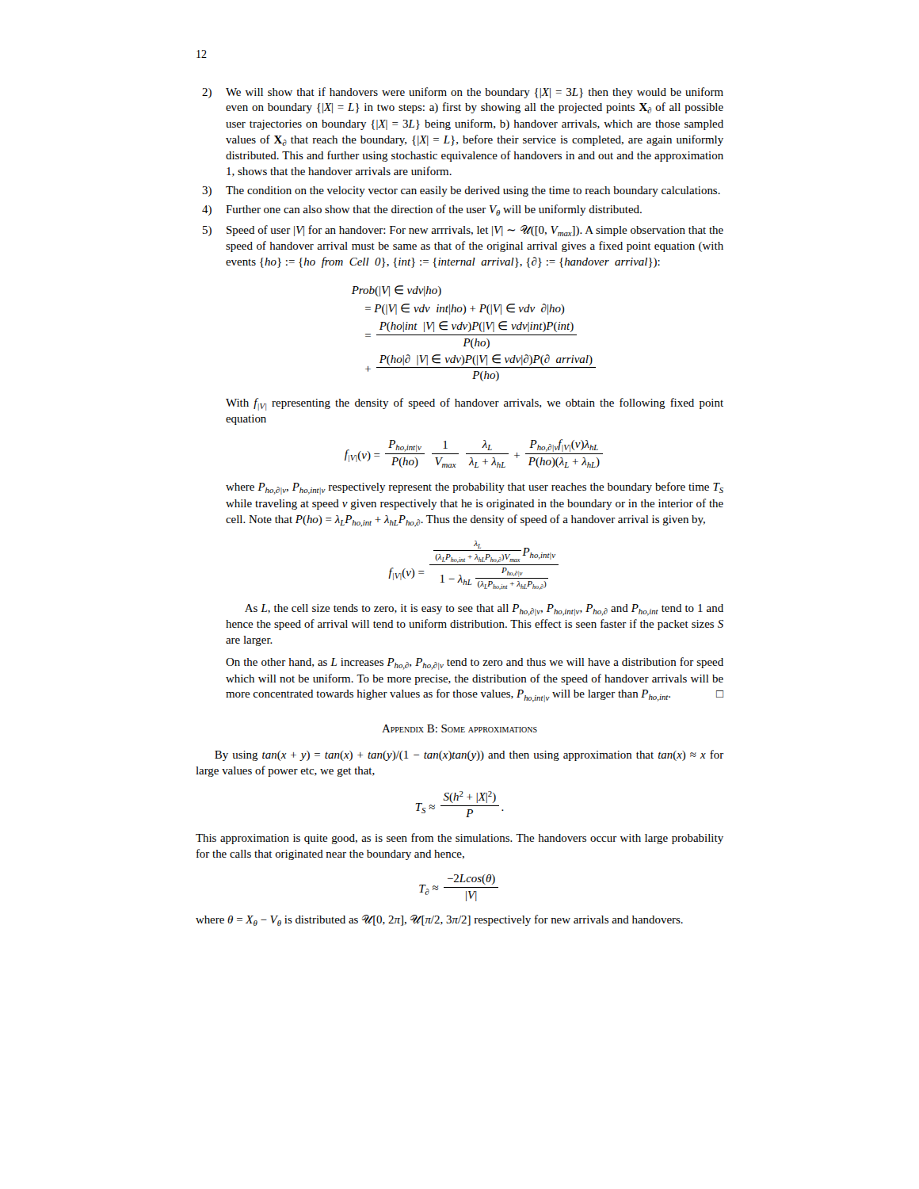12
2) We will show that if handovers were uniform on the boundary {|X| = 3L} then they would be uniform even on boundary {|X| = L} in two steps: a) first by showing all the projected points X∂ of all possible user trajectories on boundary {|X| = 3L} being uniform, b) handover arrivals, which are those sampled values of X∂ that reach the boundary, {|X| = L}, before their service is completed, are again uniformly distributed. This and further using stochastic equivalence of handovers in and out and the approximation 1, shows that the handover arrivals are uniform.
3) The condition on the velocity vector can easily be derived using the time to reach boundary calculations.
4) Further one can also show that the direction of the user Vθ will be uniformly distributed.
5) Speed of user |V| for an handover: For new arrrivals, let |V| ∼ 𝒰([0, Vmax]). A simple observation that the speed of handover arrival must be same as that of the original arrival gives a fixed point equation (with events {ho} := {ho from Cell 0}, {int} := {internal arrival}, {∂} := {handover arrival}):
Prob(|V| ∈ vdv|ho) = P(|V| ∈ vdv int|ho) + P(|V| ∈ vdv ∂|ho) = P(ho|int |V| ∈ vdv)P(|V| ∈ vdv|int)P(int) P(ho) + P(ho|∂ |V| ∈ vdv)P(|V| ∈ vdv|∂)P(∂ arrival) P(ho)
With f|V| representing the density of speed of handover arrivals, we obtain the following fixed point equation
f|V|(v) = Pho,int|v P(ho) 1 Vmax λL λL + λhL + Pho,∂|v f|V|(v)λhL P(ho)(λL + λhL)
where Pho,∂|v, Pho,int|v respectively represent the probability that user reaches the boundary before time TS while traveling at speed v given respectively that he is originated in the boundary or in the interior of the cell. Note that P(ho) = λL Pho,int + λhL Pho,∂. Thus the density of speed of a handover arrival is given by,
f|V|(v) = λL (λL Pho,int + λhL Pho,∂)Vmax Pho,int|v 1 − λhL Pho,∂|v (λL Pho,int + λhL Pho,∂)
As L, the cell size tends to zero, it is easy to see that all Pho,∂|v, Pho,int|v, Pho,∂ and Pho,int tend to 1 and hence the speed of arrival will tend to uniform distribution. This effect is seen faster if the packet sizes S are larger.
On the other hand, as L increases Pho,∂, Pho,∂|v tend to zero and thus we will have a distribution for speed which will not be uniform. To be more precise, the distribution of the speed of handover arrivals will be more concentrated towards higher values as for those values, Pho,int|v will be larger than Pho,int.□
Appendix B: Some approximations
By using tan(x + y) = tan(x) + tan(y)/(1 − tan(x)tan(y)) and then using approximation that tan(x) ≈ x for large values of power etc, we get that,
TS ≈ S(h 2 + |X|2) P .
This approximation is quite good, as is seen from the simulations. The handovers occur with large probability for the calls that originated near the boundary and hence,
T∂ ≈ −2Lcos(θ) |V|
where θ = Xθ − Vθ is distributed as 𝒰[0, 2π], 𝒰[π/2, 3π/2] respectively for new arrivals and handovers.